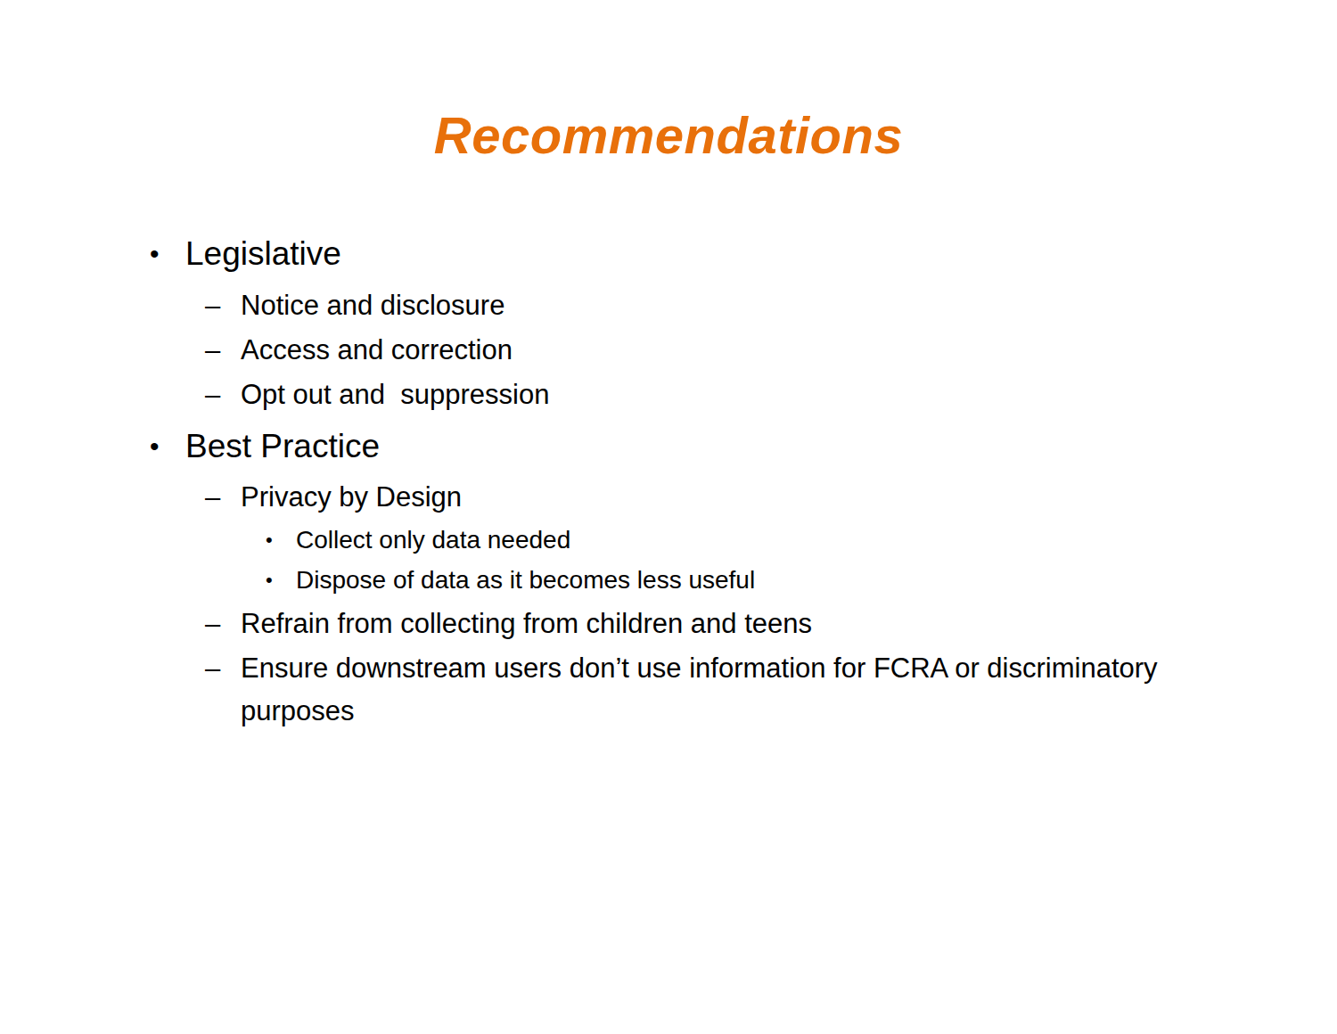Recommendations
•Legislative
–Notice and disclosure
–Access and correction
–Opt out and suppression
•Best Practice
–Privacy by Design
•Collect only data needed
•Dispose of data as it becomes less useful
–Refrain from collecting from children and teens
–Ensure downstream users don’t use information for FCRA or discriminatory purposes